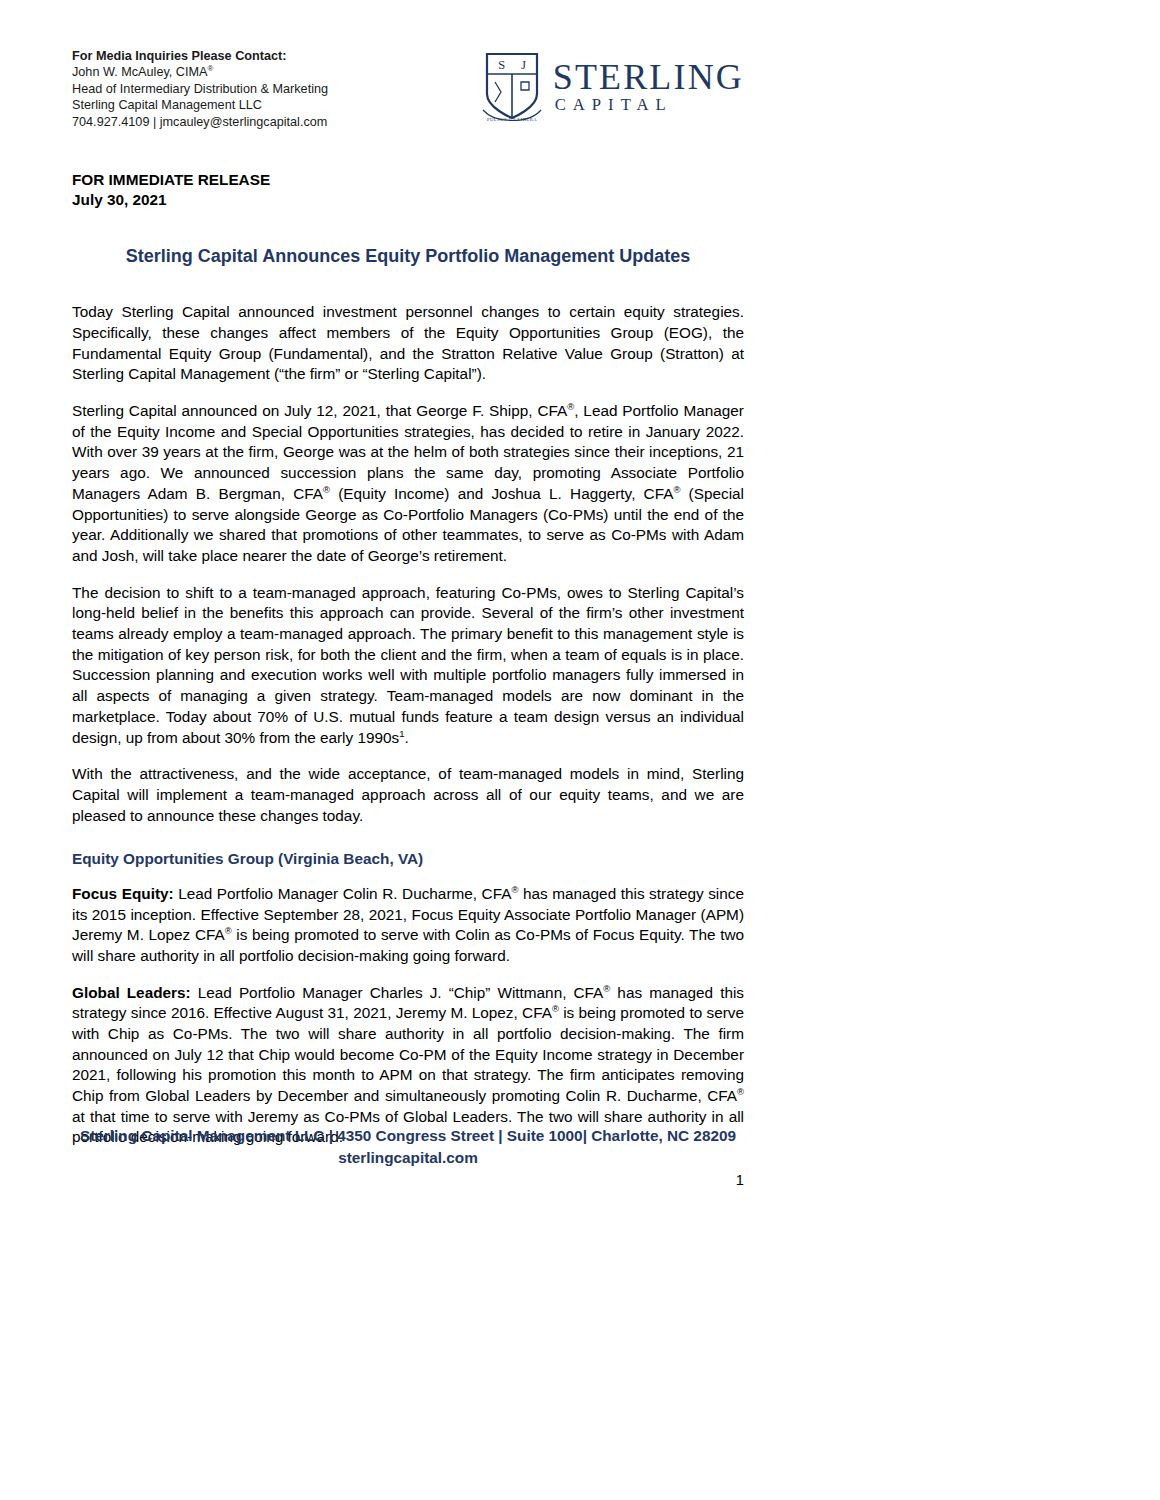For Media Inquiries Please Contact:
John W. McAuley, CIMA®
Head of Intermediary Distribution & Marketing
Sterling Capital Management LLC
704.927.4109 | jmcauley@sterlingcapital.com
S J PULSUS UT LIBERA
STERLING
CAPITAL
FOR IMMEDIATE RELEASE
July 30, 2021
Sterling Capital Announces Equity Portfolio Management Updates
Today Sterling Capital announced investment personnel changes to certain equity strategies. Specifically, these changes affect members of the Equity Opportunities Group (EOG), the Fundamental Equity Group (Fundamental), and the Stratton Relative Value Group (Stratton) at Sterling Capital Management (“the firm” or “Sterling Capital”).
Sterling Capital announced on July 12, 2021, that George F. Shipp, CFA®, Lead Portfolio Manager of the Equity Income and Special Opportunities strategies, has decided to retire in January 2022. With over 39 years at the firm, George was at the helm of both strategies since their inceptions, 21 years ago. We announced succession plans the same day, promoting Associate Portfolio Managers Adam B. Bergman, CFA® (Equity Income) and Joshua L. Haggerty, CFA® (Special Opportunities) to serve alongside George as Co-Portfolio Managers (Co-PMs) until the end of the year. Additionally we shared that promotions of other teammates, to serve as Co-PMs with Adam and Josh, will take place nearer the date of George’s retirement.
The decision to shift to a team-managed approach, featuring Co-PMs, owes to Sterling Capital’s long-held belief in the benefits this approach can provide. Several of the firm’s other investment teams already employ a team-managed approach. The primary benefit to this management style is the mitigation of key person risk, for both the client and the firm, when a team of equals is in place. Succession planning and execution works well with multiple portfolio managers fully immersed in all aspects of managing a given strategy. Team-managed models are now dominant in the marketplace. Today about 70% of U.S. mutual funds feature a team design versus an individual design, up from about 30% from the early 1990s1.
With the attractiveness, and the wide acceptance, of team-managed models in mind, Sterling Capital will implement a team-managed approach across all of our equity teams, and we are pleased to announce these changes today.
Equity Opportunities Group (Virginia Beach, VA)
Focus Equity: Lead Portfolio Manager Colin R. Ducharme, CFA® has managed this strategy since its 2015 inception. Effective September 28, 2021, Focus Equity Associate Portfolio Manager (APM) Jeremy M. Lopez CFA® is being promoted to serve with Colin as Co-PMs of Focus Equity. The two will share authority in all portfolio decision-making going forward.
Global Leaders: Lead Portfolio Manager Charles J. “Chip” Wittmann, CFA® has managed this strategy since 2016. Effective August 31, 2021, Jeremy M. Lopez, CFA® is being promoted to serve with Chip as Co-PMs. The two will share authority in all portfolio decision-making. The firm announced on July 12 that Chip would become Co-PM of the Equity Income strategy in December 2021, following his promotion this month to APM on that strategy. The firm anticipates removing Chip from Global Leaders by December and simultaneously promoting Colin R. Ducharme, CFA® at that time to serve with Jeremy as Co-PMs of Global Leaders. The two will share authority in all portfolio decision-making going forward.
Sterling Capital Management LLC | 4350 Congress Street | Suite 1000| Charlotte, NC 28209 sterlingcapital.com
1